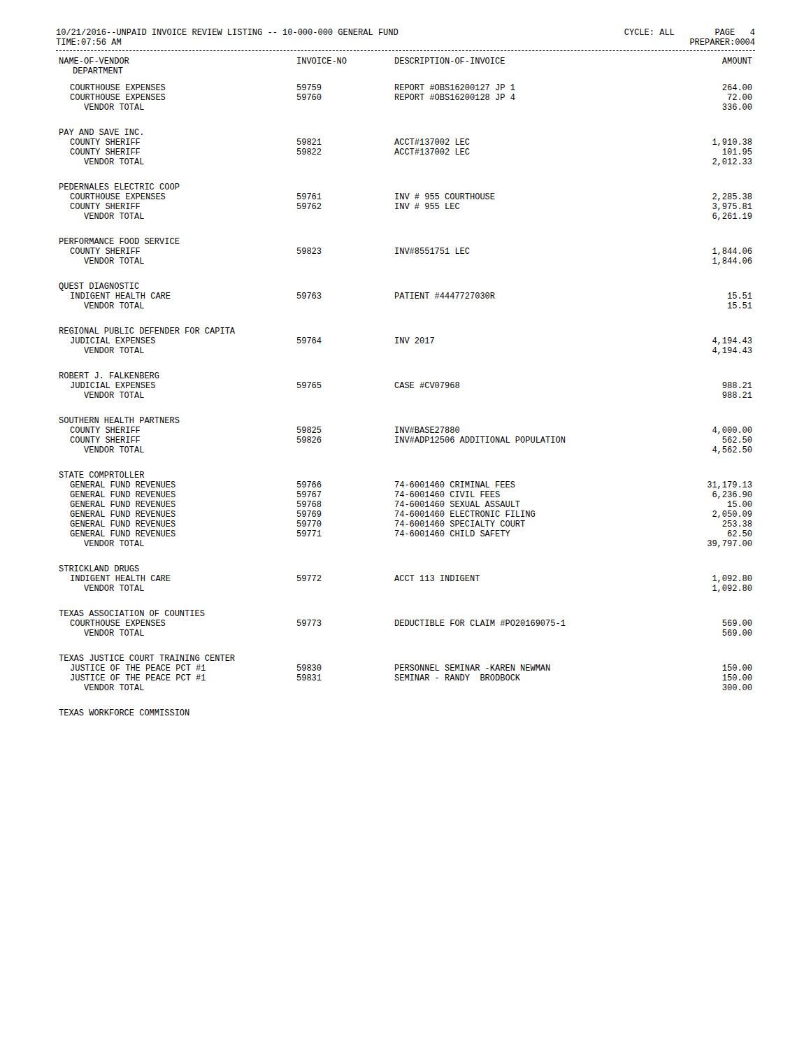10/21/2016--UNPAID INVOICE REVIEW LISTING -- 10-000-000 GENERAL FUND TIME:07:56 AM
CYCLE: ALL PAGE 4 PREPARER:0004
| NAME-OF-VENDOR DEPARTMENT | INVOICE-NO | DESCRIPTION-OF-INVOICE | AMOUNT |
| --- | --- | --- | --- |
| COURTHOUSE EXPENSES | 59759 | REPORT #OBS16200127 JP 1 | 264.00 |
| COURTHOUSE EXPENSES | 59760 | REPORT #OBS16200128 JP 4 | 72.00 |
| VENDOR TOTAL | | | 336.00 |
| PAY AND SAVE INC. | | | |
| COUNTY SHERIFF | 59821 | ACCT#137002 LEC | 1,910.38 |
| COUNTY SHERIFF | 59822 | ACCT#137002 LEC | 101.95 |
| VENDOR TOTAL | | | 2,012.33 |
| PEDERNALES ELECTRIC COOP | | | |
| COURTHOUSE EXPENSES | 59761 | INV # 955 COURTHOUSE | 2,285.38 |
| COUNTY SHERIFF | 59762 | INV # 955 LEC | 3,975.81 |
| VENDOR TOTAL | | | 6,261.19 |
| PERFORMANCE FOOD SERVICE | | | |
| COUNTY SHERIFF | 59823 | INV#8551751 LEC | 1,844.06 |
| VENDOR TOTAL | | | 1,844.06 |
| QUEST DIAGNOSTIC | | | |
| INDIGENT HEALTH CARE | 59763 | PATIENT #4447727030R | 15.51 |
| VENDOR TOTAL | | | 15.51 |
| REGIONAL PUBLIC DEFENDER FOR CAPITA | | | |
| JUDICIAL EXPENSES | 59764 | INV 2017 | 4,194.43 |
| VENDOR TOTAL | | | 4,194.43 |
| ROBERT J. FALKENBERG | | | |
| JUDICIAL EXPENSES | 59765 | CASE #CV07968 | 988.21 |
| VENDOR TOTAL | | | 988.21 |
| SOUTHERN HEALTH PARTNERS | | | |
| COUNTY SHERIFF | 59825 | INV#BASE27880 | 4,000.00 |
| COUNTY SHERIFF | 59826 | INV#ADP12506 ADDITIONAL POPULATION | 562.50 |
| VENDOR TOTAL | | | 4,562.50 |
| STATE COMPRTOLLER | | | |
| GENERAL FUND REVENUES | 59766 | 74-6001460 CRIMINAL FEES | 31,179.13 |
| GENERAL FUND REVENUES | 59767 | 74-6001460 CIVIL FEES | 6,236.90 |
| GENERAL FUND REVENUES | 59768 | 74-6001460 SEXUAL ASSAULT | 15.00 |
| GENERAL FUND REVENUES | 59769 | 74-6001460 ELECTRONIC FILING | 2,050.09 |
| GENERAL FUND REVENUES | 59770 | 74-6001460 SPECIALTY COURT | 253.38 |
| GENERAL FUND REVENUES | 59771 | 74-6001460 CHILD SAFETY | 62.50 |
| VENDOR TOTAL | | | 39,797.00 |
| STRICKLAND DRUGS | | | |
| INDIGENT HEALTH CARE | 59772 | ACCT 113 INDIGENT | 1,092.80 |
| VENDOR TOTAL | | | 1,092.80 |
| TEXAS ASSOCIATION OF COUNTIES | | | |
| COURTHOUSE EXPENSES | 59773 | DEDUCTIBLE FOR CLAIM #PO20169075-1 | 569.00 |
| VENDOR TOTAL | | | 569.00 |
| TEXAS JUSTICE COURT TRAINING CENTER | | | |
| JUSTICE OF THE PEACE PCT #1 | 59830 | PERSONNEL SEMINAR -KAREN NEWMAN | 150.00 |
| JUSTICE OF THE PEACE PCT #1 | 59831 | SEMINAR - RANDY BRODBOCK | 150.00 |
| VENDOR TOTAL | | | 300.00 |
| TEXAS WORKFORCE COMMISSION | | | |